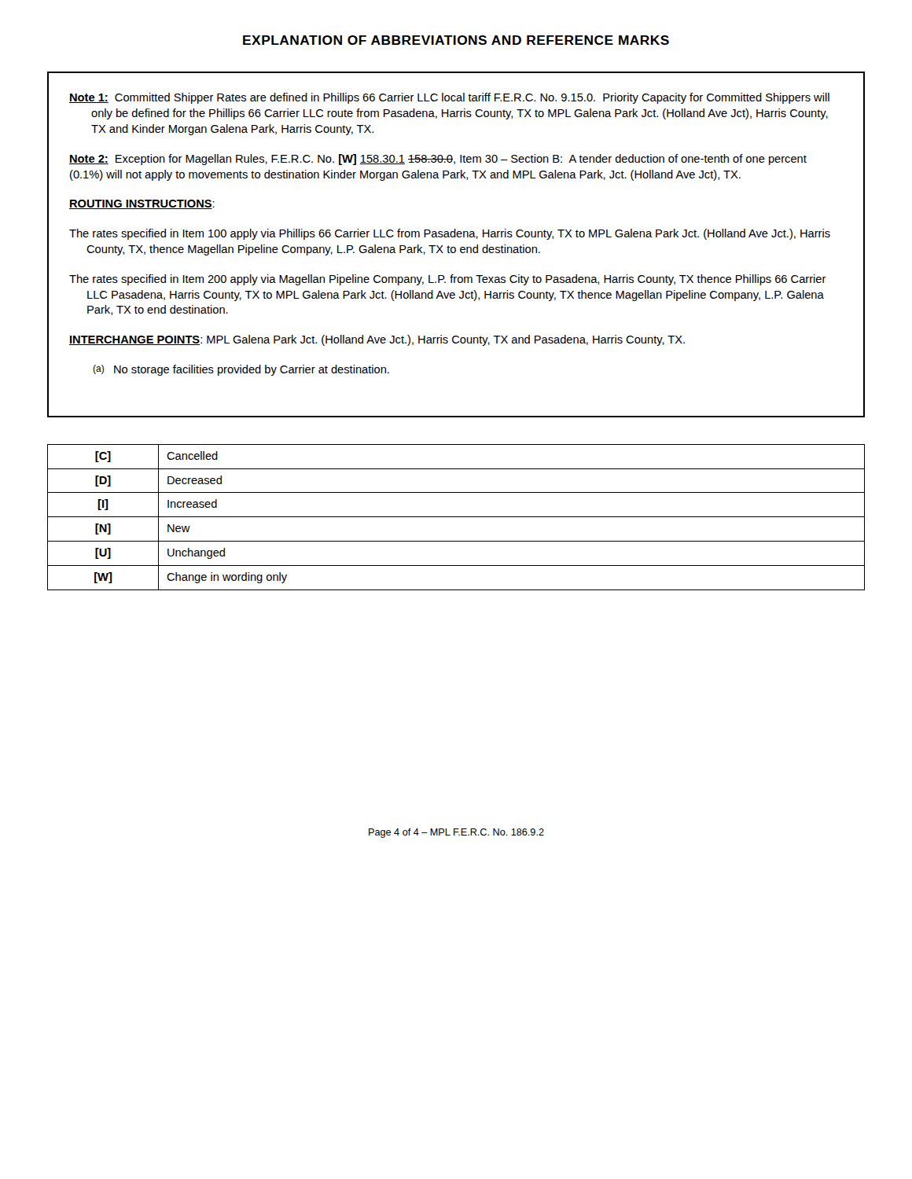EXPLANATION OF ABBREVIATIONS AND REFERENCE MARKS
Note 1: Committed Shipper Rates are defined in Phillips 66 Carrier LLC local tariff F.E.R.C. No. 9.15.0. Priority Capacity for Committed Shippers will only be defined for the Phillips 66 Carrier LLC route from Pasadena, Harris County, TX to MPL Galena Park Jct. (Holland Ave Jct), Harris County, TX and Kinder Morgan Galena Park, Harris County, TX.
Note 2: Exception for Magellan Rules, F.E.R.C. No. [W] 158.30.1 158.30.0, Item 30 – Section B: A tender deduction of one-tenth of one percent (0.1%) will not apply to movements to destination Kinder Morgan Galena Park, TX and MPL Galena Park, Jct. (Holland Ave Jct), TX.
ROUTING INSTRUCTIONS:
The rates specified in Item 100 apply via Phillips 66 Carrier LLC from Pasadena, Harris County, TX to MPL Galena Park Jct. (Holland Ave Jct.), Harris County, TX, thence Magellan Pipeline Company, L.P. Galena Park, TX to end destination.
The rates specified in Item 200 apply via Magellan Pipeline Company, L.P. from Texas City to Pasadena, Harris County, TX thence Phillips 66 Carrier LLC Pasadena, Harris County, TX to MPL Galena Park Jct. (Holland Ave Jct), Harris County, TX thence Magellan Pipeline Company, L.P. Galena Park, TX to end destination.
INTERCHANGE POINTS: MPL Galena Park Jct. (Holland Ave Jct.), Harris County, TX and Pasadena, Harris County, TX.
(a)No storage facilities provided by Carrier at destination.
| [C] | Cancelled |
| [D] | Decreased |
| [I] | Increased |
| [N] | New |
| [U] | Unchanged |
| [W] | Change in wording only |
Page 4 of 4 – MPL F.E.R.C. No. 186.9.2